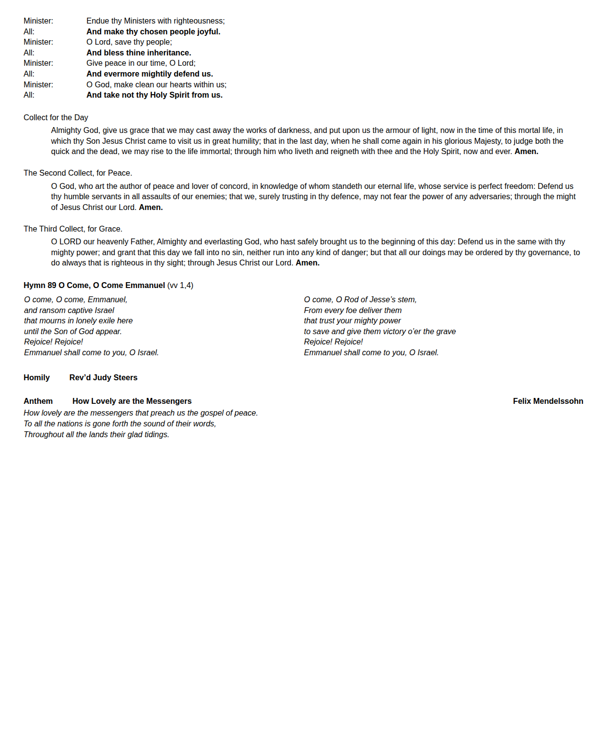| Minister: | Endue thy Ministers with righteousness; |
| All: | And make thy chosen people joyful. |
| Minister: | O Lord, save thy people; |
| All: | And bless thine inheritance. |
| Minister: | Give peace in our time, O Lord; |
| All: | And evermore mightily defend us. |
| Minister: | O God, make clean our hearts within us; |
| All: | And take not thy Holy Spirit from us. |
Collect for the Day
Almighty God, give us grace that we may cast away the works of darkness, and put upon us the armour of light, now in the time of this mortal life, in which thy Son Jesus Christ came to visit us in great humility; that in the last day, when he shall come again in his glorious Majesty, to judge both the quick and the dead, we may rise to the life immortal; through him who liveth and reigneth with thee and the Holy Spirit, now and ever. Amen.
The Second Collect, for Peace.
O God, who art the author of peace and lover of concord, in knowledge of whom standeth our eternal life, whose service is perfect freedom: Defend us thy humble servants in all assaults of our enemies; that we, surely trusting in thy defence, may not fear the power of any adversaries; through the might of Jesus Christ our Lord. Amen.
The Third Collect, for Grace.
O LORD our heavenly Father, Almighty and everlasting God, who hast safely brought us to the beginning of this day: Defend us in the same with thy mighty power; and grant that this day we fall into no sin, neither run into any kind of danger; but that all our doings may be ordered by thy governance, to do always that is righteous in thy sight; through Jesus Christ our Lord. Amen.
Hymn 89 O Come, O Come Emmanuel (vv 1,4)
| O come, O come, Emmanuel, and ransom captive Israel that mourns in lonely exile here until the Son of God appear. Rejoice! Rejoice! Emmanuel shall come to you, O Israel. | O come, O Rod of Jesse’s stem, From every foe deliver them that trust your mighty power to save and give them victory o’er the grave Rejoice! Rejoice! Emmanuel shall come to you, O Israel. |
Homily Rev’d Judy Steers
AnthemHow Lovely are the Messengers Felix Mendelssohn
How lovely are the messengers that preach us the gospel of peace.
To all the nations is gone forth the sound of their words,
Throughout all the lands their glad tidings.